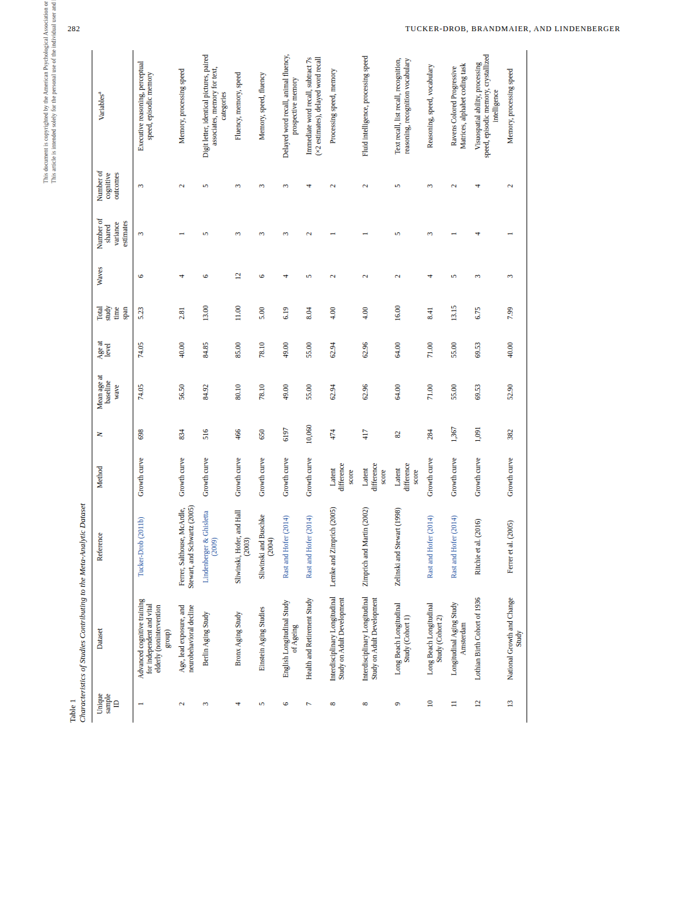This document is copyrighted by the American Psychological Association or one of its allied publishers. This article is intended solely for the personal use of the individual user and is not to be disseminated broadly.
282
Tucker-Drob, Brandmaier, and Lindenberger
Table 1
Characteristics of Studies Contributing to the Meta-Analytic Dataset
| Unique sample ID | Dataset | Reference | Method | N | Mean age at baseline wave | Age at level | Total study time span | Waves | Number of shared variance estimates | Number of cognitive outcomes | Variables a |
| --- | --- | --- | --- | --- | --- | --- | --- | --- | --- | --- | --- |
| 1 | Advanced cognitive training for independent and vital elderly (nonintervention group) | Tucker-Drob (2011b) | Growth curve | 698 | 74.05 | 74.05 | 5.23 | 6 | 3 | 3 | Executive reasoning, perceptual speed, episodic memory |
| 2 | Age, lead exposure, and neurobehavioral decline | Ferrer, Salthouse, McArdle, Stewart, and Schwartz (2005) | Growth curve | 834 | 56.50 | 40.00 | 2.81 | 4 | 1 | 2 | Memory, processing speed |
| 3 | Berlin Aging Study | Lindenberger & Ghisletta (2009) | Growth curve | 516 | 84.92 | 84.85 | 13.00 | 6 | 5 | 5 | Digit letter, identical pictures, paired associates, memory for text, categories |
| 4 | Bronx Aging Study | Sliwinski, Hofer, and Hall (2003) | Growth curve | 466 | 80.10 | 85.00 | 11.00 | 12 | 3 | 3 | Fluency, memory, speed |
| 5 | Einstein Aging Studies | Sliwinski and Buschke (2004) | Growth curve | 650 | 78.10 | 78.10 | 5.00 | 6 | 3 | 3 | Memory, speed, fluency |
| 6 | English Longitudinal Study of Ageing | Rast and Hofer (2014) | Growth curve | 6197 | 49.00 | 49.00 | 6.19 | 4 | 3 | 3 | Delayed word recall, animal fluency, prospective memory |
| 7 | Health and Retirement Study | Rast and Hofer (2014) | Growth curve | 10,060 | 55.00 | 55.00 | 8.04 | 5 | 2 | 4 | Immediate word recall, subtract 7s (×2 estimates), delayed word recall |
| 8 | Interdisciplinary Longitudinal Study on Adult Development | Lemke and Zimprich (2005) | Latent difference score | 474 | 62.94 | 62.94 | 4.00 | 2 | 1 | 2 | Processing speed, memory |
| 8 | Interdisciplinary Longitudinal Study on Adult Development | Zimprich and Martin (2002) | Latent difference score | 417 | 62.96 | 62.96 | 4.00 | 2 | 1 | 2 | Fluid intelligence, processing speed |
| 9 | Long Beach Longitudinal Study (Cohort 1) | Zelinski and Stewart (1998) | Latent difference score | 82 | 64.00 | 64.00 | 16.00 | 2 | 5 | 5 | Text recall, list recall, recognition, reasoning, recognition vocabulary |
| 10 | Long Beach Longitudinal Study (Cohort 2) | Rast and Hofer (2014) | Growth curve | 284 | 71.00 | 71.00 | 8.41 | 4 | 3 | 3 | Reasoning, speed, vocabulary |
| 11 | Longitudinal Aging Study Amsterdam | Rast and Hofer (2014) | Growth curve | 1,367 | 55.00 | 55.00 | 13.15 | 5 | 1 | 2 | Ravens Colored Progressive Matrices, alphabet coding task |
| 12 | Lothian Birth Cohort of 1936 | Ritchie et al. (2016) | Growth curve | 1,091 | 69.53 | 69.53 | 6.75 | 3 | 4 | 4 | Visuospatial ability, processing speed, episodic memory, crystallized intelligence |
| 13 | National Growth and Change Study | Ferrer et al. (2005) | Growth curve | 382 | 52.90 | 40.00 | 7.99 | 3 | 1 | 2 | Memory, processing speed |